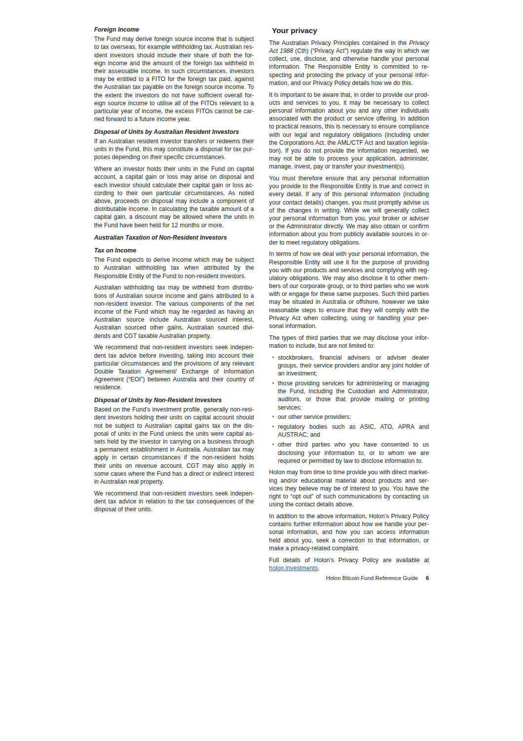Foreign Income
The Fund may derive foreign source income that is subject to tax overseas, for example withholding tax. Australian resident investors should include their share of both the foreign income and the amount of the foreign tax withheld in their assessable income. In such circumstances, investors may be entitled to a FITO for the foreign tax paid, against the Australian tax payable on the foreign source income. To the extent the investors do not have sufficient overall foreign source income to utilise all of the FITOs relevant to a particular year of income, the excess FITOs cannot be carried forward to a future income year.
Disposal of Units by Australian Resident Investors
If an Australian resident investor transfers or redeems their units in the Fund, this may constitute a disposal for tax purposes depending on their specific circumstances.
Where an investor holds their units in the Fund on capital account, a capital gain or loss may arise on disposal and each investor should calculate their capital gain or loss according to their own particular circumstances. As noted above, proceeds on disposal may include a component of distributable income. In calculating the taxable amount of a capital gain, a discount may be allowed where the units in the Fund have been held for 12 months or more.
Australian Taxation of Non-Resident Investors
Tax on Income
The Fund expects to derive income which may be subject to Australian withholding tax when attributed by the Responsible Entity of the Fund to non-resident investors.
Australian withholding tax may be withheld from distributions of Australian source income and gains attributed to a non-resident investor. The various components of the net income of the Fund which may be regarded as having an Australian source include Australian sourced interest, Australian sourced other gains, Australian sourced dividends and CGT taxable Australian property.
We recommend that non-resident investors seek independent tax advice before investing, taking into account their particular circumstances and the provisions of any relevant Double Taxation Agreement/ Exchange of Information Agreement (“EOI”) between Australia and their country of residence.
Disposal of Units by Non-Resident Investors
Based on the Fund’s investment profile, generally non-resident investors holding their units on capital account should not be subject to Australian capital gains tax on the disposal of units in the Fund unless the units were capital assets held by the investor in carrying on a business through a permanent establishment in Australia. Australian tax may apply in certain circumstances if the non-resident holds their units on revenue account. CGT may also apply in some cases where the Fund has a direct or indirect interest in Australian real property.
We recommend that non-resident investors seek independent tax advice in relation to the tax consequences of the disposal of their units.
Your privacy
The Australian Privacy Principles contained in the Privacy Act 1988 (Cth) (“Privacy Act”) regulate the way in which we collect, use, disclose, and otherwise handle your personal information. The Responsible Entity is committed to respecting and protecting the privacy of your personal information, and our Privacy Policy details how we do this.
It is important to be aware that, in order to provide our products and services to you, it may be necessary to collect personal information about you and any other individuals associated with the product or service offering. In addition to practical reasons, this is necessary to ensure compliance with our legal and regulatory obligations (including under the Corporations Act, the AML/CTF Act and taxation legislation). If you do not provide the information requested, we may not be able to process your application, administer, manage, invest, pay or transfer your investment(s).
You must therefore ensure that any personal information you provide to the Responsible Entity is true and correct in every detail. If any of this personal information (including your contact details) changes, you must promptly advise us of the changes in writing. While we will generally collect your personal information from you, your broker or adviser or the Administrator directly. We may also obtain or confirm information about you from publicly available sources in order to meet regulatory obligations.
In terms of how we deal with your personal information, the Responsible Entity will use it for the purpose of providing you with our products and services and complying with regulatory obligations. We may also disclose it to other members of our corporate group, or to third parties who we work with or engage for these same purposes. Such third parties may be situated in Australia or offshore, however we take reasonable steps to ensure that they will comply with the Privacy Act when collecting, using or handling your personal information.
The types of third parties that we may disclose your information to include, but are not limited to:
stockbrokers, financial advisers or adviser dealer groups, their service providers and/or any joint holder of an investment;
those providing services for administering or managing the Fund, including the Custodian and Administrator, auditors, or those that provide mailing or printing services;
our other service providers;
regulatory bodies such as ASIC, ATO, APRA and AUSTRAC; and
other third parties who you have consented to us disclosing your information to, or to whom we are required or permitted by law to disclose information to.
Holon may from time to time provide you with direct marketing and/or educational material about products and services they believe may be of interest to you. You have the right to “opt out” of such communications by contacting us using the contact details above.
In addition to the above information, Holon’s Privacy Policy contains further information about how we handle your personal information, and how you can access information held about you, seek a correction to that information, or make a privacy-related complaint.
Full details of Holon’s Privacy Policy are available at holon.investments.
Holon Bitcoin Fund Reference Guide 6